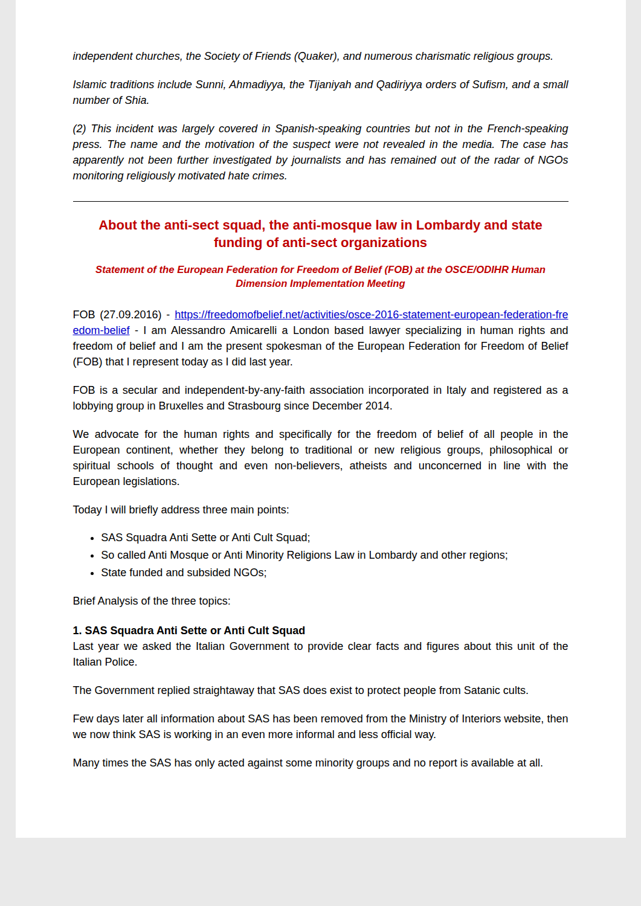independent churches, the Society of Friends (Quaker), and numerous charismatic religious groups.
Islamic traditions include Sunni, Ahmadiyya, the Tijaniyah and Qadiriyya orders of Sufism, and a small number of Shia.
(2) This incident was largely covered in Spanish-speaking countries but not in the French-speaking press. The name and the motivation of the suspect were not revealed in the media. The case has apparently not been further investigated by journalists and has remained out of the radar of NGOs monitoring religiously motivated hate crimes.
About the anti-sect squad, the anti-mosque law in Lombardy and state funding of anti-sect organizations
Statement of the European Federation for Freedom of Belief (FOB) at the OSCE/ODIHR Human Dimension Implementation Meeting
FOB (27.09.2016) - https://freedomofbelief.net/activities/osce-2016-statement-european-federation-freedom-belief - I am Alessandro Amicarelli a London based lawyer specializing in human rights and freedom of belief and I am the present spokesman of the European Federation for Freedom of Belief (FOB) that I represent today as I did last year.
FOB is a secular and independent-by-any-faith association incorporated in Italy and registered as a lobbying group in Bruxelles and Strasbourg since December 2014.
We advocate for the human rights and specifically for the freedom of belief of all people in the European continent, whether they belong to traditional or new religious groups, philosophical or spiritual schools of thought and even non-believers, atheists and unconcerned in line with the European legislations.
Today I will briefly address three main points:
SAS Squadra Anti Sette or Anti Cult Squad;
So called Anti Mosque or Anti Minority Religions Law in Lombardy and other regions;
State funded and subsided NGOs;
Brief Analysis of the three topics:
1. SAS Squadra Anti Sette or Anti Cult Squad
Last year we asked the Italian Government to provide clear facts and figures about this unit of the Italian Police.
The Government replied straightaway that SAS does exist to protect people from Satanic cults.
Few days later all information about SAS has been removed from the Ministry of Interiors website, then we now think SAS is working in an even more informal and less official way.
Many times the SAS has only acted against some minority groups and no report is available at all.